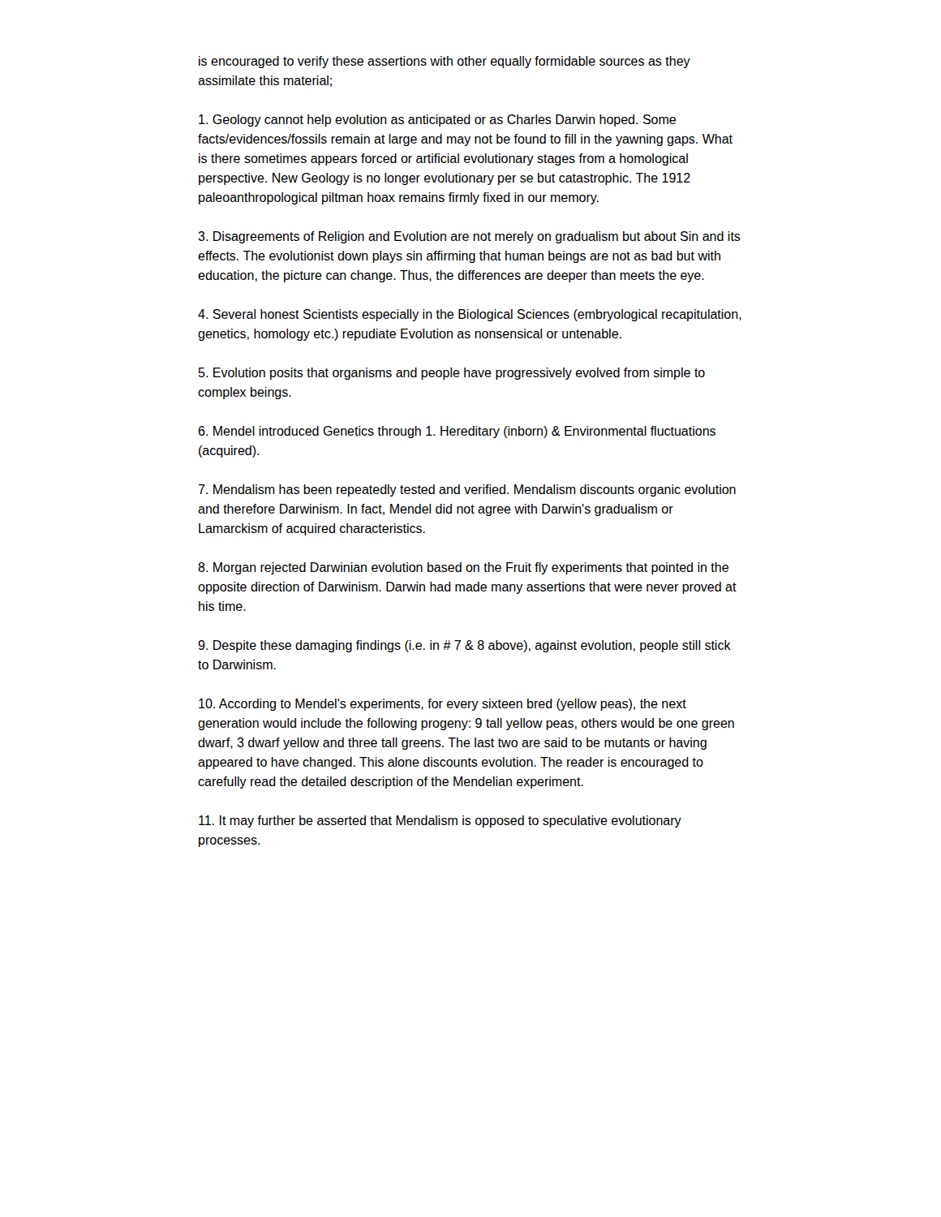is encouraged to verify these assertions with other equally formidable sources as they assimilate this material;
1. Geology cannot help evolution as anticipated or as Charles Darwin hoped. Some facts/evidences/fossils remain at large and may not be found to fill in the yawning gaps. What is there sometimes appears forced or artificial evolutionary stages from a homological perspective. New Geology is no longer evolutionary per se but catastrophic. The 1912 paleoanthropological piltman hoax remains firmly fixed in our memory.
3. Disagreements of Religion and Evolution are not merely on gradualism but about Sin and its effects. The evolutionist down plays sin affirming that human beings are not as bad but with education, the picture can change. Thus, the differences are deeper than meets the eye.
4. Several honest Scientists especially in the Biological Sciences (embryological recapitulation, genetics, homology etc.) repudiate Evolution as nonsensical or untenable.
5. Evolution posits that organisms and people have progressively evolved from simple to complex beings.
6. Mendel introduced Genetics through 1. Hereditary (inborn) & Environmental fluctuations (acquired).
7. Mendalism has been repeatedly tested and verified. Mendalism discounts organic evolution and therefore Darwinism. In fact, Mendel did not agree with Darwin's gradualism or Lamarckism of acquired characteristics.
8. Morgan rejected Darwinian evolution based on the Fruit fly experiments that pointed in the opposite direction of Darwinism. Darwin had made many assertions that were never proved at his time.
9. Despite these damaging findings (i.e. in # 7 & 8 above), against evolution, people still stick to Darwinism.
10. According to Mendel's experiments, for every sixteen bred (yellow peas), the next generation would include the following progeny: 9 tall yellow peas, others would be one green dwarf, 3 dwarf yellow and three tall greens. The last two are said to be mutants or having appeared to have changed. This alone discounts evolution. The reader is encouraged to carefully read the detailed description of the Mendelian experiment.
11. It may further be asserted that Mendalism is opposed to speculative evolutionary processes.